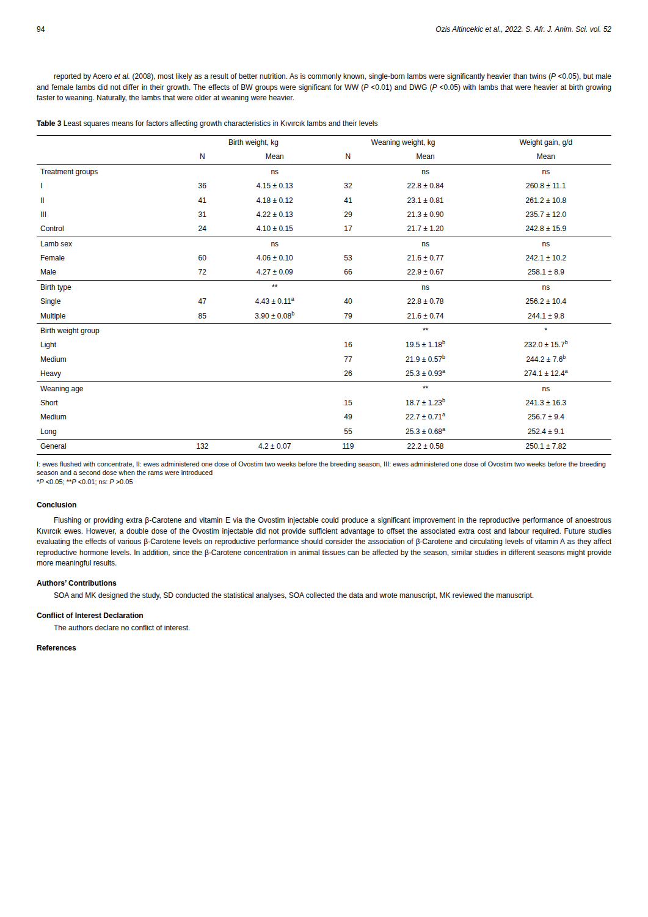94 Ozis Altincekic et al., 2022. S. Afr. J. Anim. Sci. vol. 52
reported by Acero et al. (2008), most likely as a result of better nutrition. As is commonly known, single-born lambs were significantly heavier than twins (P <0.05), but male and female lambs did not differ in their growth. The effects of BW groups were significant for WW (P <0.01) and DWG (P <0.05) with lambs that were heavier at birth growing faster to weaning. Naturally, the lambs that were older at weaning were heavier.
Table 3 Least squares means for factors affecting growth characteristics in Kıvırcık lambs and their levels
| | Birth weight, kg | Weaning weight, kg | Weight gain, g/d |
| --- | --- | --- | --- |
| | N | Mean | N | Mean | Mean |
| Treatment groups | | ns | | ns | ns |
| I | 36 | 4.15 ± 0.13 | 32 | 22.8 ± 0.84 | 260.8 ± 11.1 |
| II | 41 | 4.18 ± 0.12 | 41 | 23.1 ± 0.81 | 261.2 ± 10.8 |
| III | 31 | 4.22 ± 0.13 | 29 | 21.3 ± 0.90 | 235.7 ± 12.0 |
| Control | 24 | 4.10 ± 0.15 | 17 | 21.7 ± 1.20 | 242.8 ± 15.9 |
| Lamb sex | | ns | | ns | ns |
| Female | 60 | 4.06 ± 0.10 | 53 | 21.6 ± 0.77 | 242.1 ± 10.2 |
| Male | 72 | 4.27 ± 0.09 | 66 | 22.9 ± 0.67 | 258.1 ± 8.9 |
| Birth type | | ** | | ns | ns |
| Single | 47 | 4.43 ± 0.11 a | 40 | 22.8 ± 0.78 | 256.2 ± 10.4 |
| Multiple | 85 | 3.90 ± 0.08 b | 79 | 21.6 ± 0.74 | 244.1 ± 9.8 |
| Birth weight group | | | | ** | * |
| Light | | | 16 | 19.5 ± 1.18 b | 232.0 ± 15.7 b |
| Medium | | | 77 | 21.9 ± 0.57 b | 244.2 ± 7.6 b |
| Heavy | | | 26 | 25.3 ± 0.93 a | 274.1 ± 12.4 a |
| Weaning age | | | | ** | ns |
| Short | | | 15 | 18.7 ± 1.23 b | 241.3 ± 16.3 |
| Medium | | | 49 | 22.7 ± 0.71 a | 256.7 ± 9.4 |
| Long | | | 55 | 25.3 ± 0.68 a | 252.4 ± 9.1 |
| General | 132 | 4.2 ± 0.07 | 119 | 22.2 ± 0.58 | 250.1 ± 7.82 |
I: ewes flushed with concentrate, II: ewes administered one dose of Ovostim two weeks before the breeding season, III: ewes administered one dose of Ovostim two weeks before the breeding season and a second dose when the rams were introduced
*P <0.05; **P <0.01; ns: P >0.05
Conclusion
Flushing or providing extra β-Carotene and vitamin E via the Ovostim injectable could produce a significant improvement in the reproductive performance of anoestrous Kıvırcık ewes. However, a double dose of the Ovostim injectable did not provide sufficient advantage to offset the associated extra cost and labour required. Future studies evaluating the effects of various β-Carotene levels on reproductive performance should consider the association of β-Carotene and circulating levels of vitamin A as they affect reproductive hormone levels. In addition, since the β-Carotene concentration in animal tissues can be affected by the season, similar studies in different seasons might provide more meaningful results.
Authors’ Contributions
SOA and MK designed the study, SD conducted the statistical analyses, SOA collected the data and wrote manuscript, MK reviewed the manuscript.
Conflict of Interest Declaration
The authors declare no conflict of interest.
References